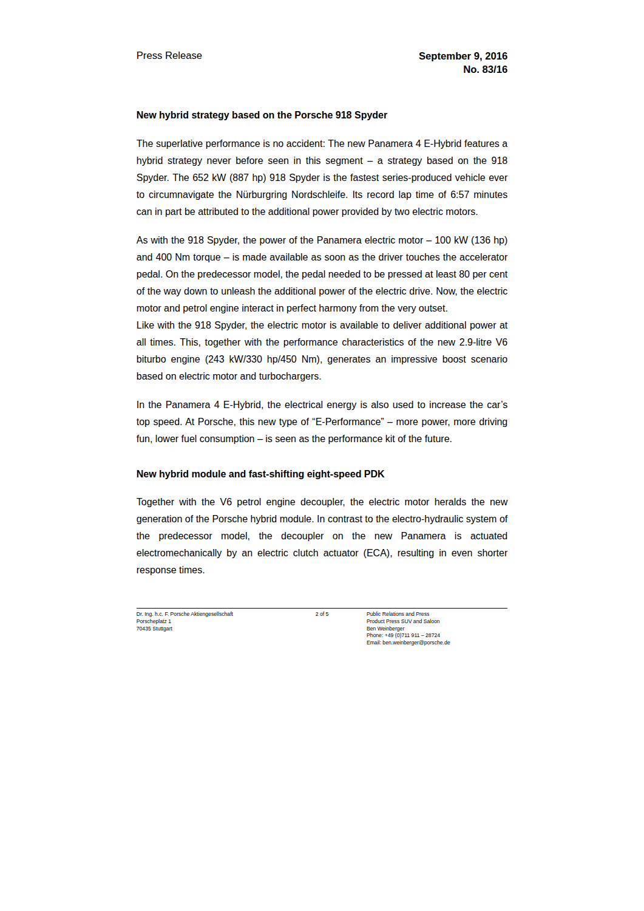Press Release
September 9, 2016
No. 83/16
New hybrid strategy based on the Porsche 918 Spyder
The superlative performance is no accident: The new Panamera 4 E-Hybrid features a hybrid strategy never before seen in this segment – a strategy based on the 918 Spyder. The 652 kW (887 hp) 918 Spyder is the fastest series-produced vehicle ever to circumnavigate the Nürburgring Nordschleife. Its record lap time of 6:57 minutes can in part be attributed to the additional power provided by two electric motors.
As with the 918 Spyder, the power of the Panamera electric motor – 100 kW (136 hp) and 400 Nm torque – is made available as soon as the driver touches the accelerator pedal. On the predecessor model, the pedal needed to be pressed at least 80 per cent of the way down to unleash the additional power of the electric drive. Now, the electric motor and petrol engine interact in perfect harmony from the very outset.
Like with the 918 Spyder, the electric motor is available to deliver additional power at all times. This, together with the performance characteristics of the new 2.9-litre V6 biturbo engine (243 kW/330 hp/450 Nm), generates an impressive boost scenario based on electric motor and turbochargers.
In the Panamera 4 E-Hybrid, the electrical energy is also used to increase the car’s top speed. At Porsche, this new type of “E-Performance” – more power, more driving fun, lower fuel consumption – is seen as the performance kit of the future.
New hybrid module and fast-shifting eight-speed PDK
Together with the V6 petrol engine decoupler, the electric motor heralds the new generation of the Porsche hybrid module. In contrast to the electro-hydraulic system of the predecessor model, the decoupler on the new Panamera is actuated electromechanically by an electric clutch actuator (ECA), resulting in even shorter response times.
Dr. Ing. h.c. F. Porsche Aktiengesellschaft
Porscheplatz 1
70435 Stuttgart
2 of 5
Public Relations and Press
Product Press SUV and Saloon
Ben Weinberger
Phone: +49 (0)711 911 – 28724
Email: ben.weinberger@porsche.de